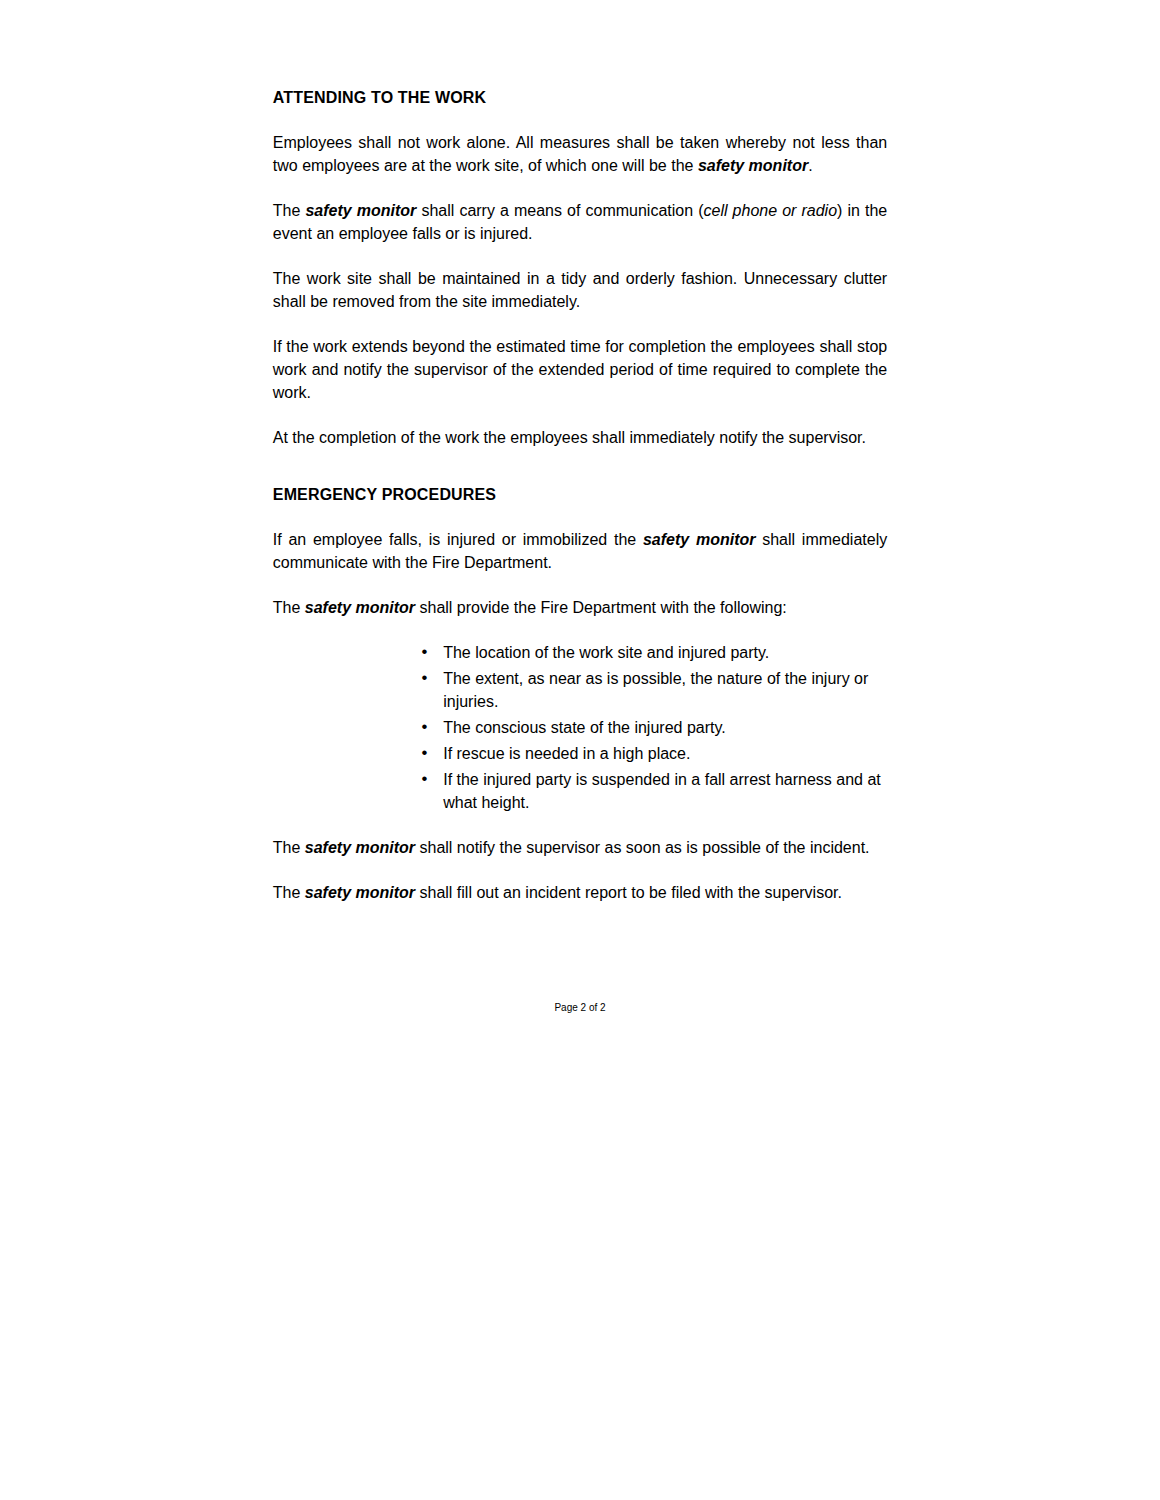ATTENDING TO THE WORK
Employees shall not work alone. All measures shall be taken whereby not less than two employees are at the work site, of which one will be the safety monitor.
The safety monitor shall carry a means of communication (cell phone or radio) in the event an employee falls or is injured.
The work site shall be maintained in a tidy and orderly fashion. Unnecessary clutter shall be removed from the site immediately.
If the work extends beyond the estimated time for completion the employees shall stop work and notify the supervisor of the extended period of time required to complete the work.
At the completion of the work the employees shall immediately notify the supervisor.
EMERGENCY PROCEDURES
If an employee falls, is injured or immobilized the safety monitor shall immediately communicate with the Fire Department.
The safety monitor shall provide the Fire Department with the following:
The location of the work site and injured party.
The extent, as near as is possible, the nature of the injury or injuries.
The conscious state of the injured party.
If rescue is needed in a high place.
If the injured party is suspended in a fall arrest harness and at what height.
The safety monitor shall notify the supervisor as soon as is possible of the incident.
The safety monitor shall fill out an incident report to be filed with the supervisor.
Page 2 of 2